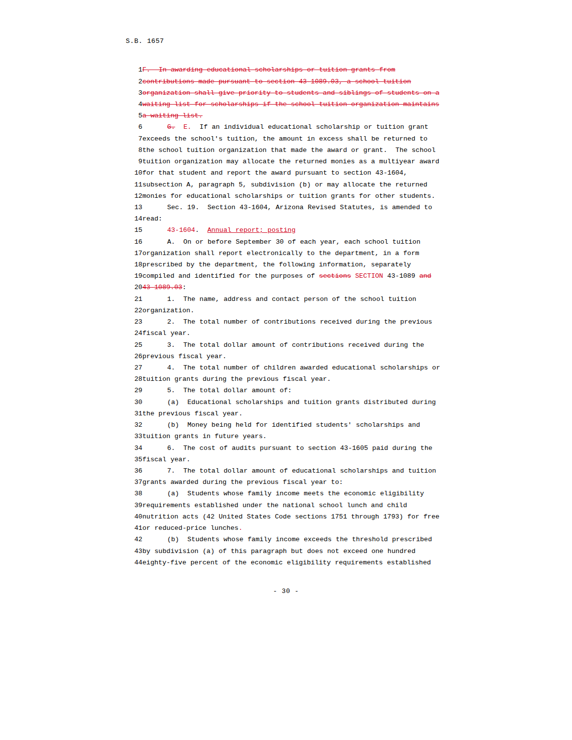S.B. 1657
| 1 | F. In awarding educational scholarships or tuition grants from |
| 2 | contributions made pursuant to section 43-1089.03, a school tuition |
| 3 | organization shall give priority to students and siblings of students on a |
| 4 | waiting list for scholarships if the school tuition organization maintains |
| 5 | a waiting list. |
| 6 | G. E. If an individual educational scholarship or tuition grant |
| 7 | exceeds the school's tuition, the amount in excess shall be returned to |
| 8 | the school tuition organization that made the award or grant. The school |
| 9 | tuition organization may allocate the returned monies as a multiyear award |
| 10 | for that student and report the award pursuant to section 43-1604, |
| 11 | subsection A, paragraph 5, subdivision (b) or may allocate the returned |
| 12 | monies for educational scholarships or tuition grants for other students. |
| 13 | Sec. 19. Section 43-1604, Arizona Revised Statutes, is amended to |
| 14 | read: |
| 15 | 43-1604 . Annual report; posting |
| 16 | A. On or before September 30 of each year, each school tuition |
| 17 | organization shall report electronically to the department, in a form |
| 18 | prescribed by the department, the following information, separately |
| 19 | compiled and identified for the purposes of sections SECTION 43-1089 and |
| 20 | 43-1089.03 : |
| 21 | 1. The name, address and contact person of the school tuition |
| 22 | organization. |
| 23 | 2. The total number of contributions received during the previous |
| 24 | fiscal year. |
| 25 | 3. The total dollar amount of contributions received during the |
| 26 | previous fiscal year. |
| 27 | 4. The total number of children awarded educational scholarships or |
| 28 | tuition grants during the previous fiscal year. |
| 29 | 5. The total dollar amount of: |
| 30 | (a) Educational scholarships and tuition grants distributed during |
| 31 | the previous fiscal year. |
| 32 | (b) Money being held for identified students' scholarships and |
| 33 | tuition grants in future years. |
| 34 | 6. The cost of audits pursuant to section 43-1605 paid during the |
| 35 | fiscal year. |
| 36 | 7. The total dollar amount of educational scholarships and tuition |
| 37 | grants awarded during the previous fiscal year to: |
| 38 | (a) Students whose family income meets the economic eligibility |
| 39 | requirements established under the national school lunch and child |
| 40 | nutrition acts (42 United States Code sections 1751 through 1793) for free |
| 41 | or reduced-price lunches . |
| 42 | (b) Students whose family income exceeds the threshold prescribed |
| 43 | by subdivision (a) of this paragraph but does not exceed one hundred |
| 44 | eighty-five percent of the economic eligibility requirements established |
- 30 -